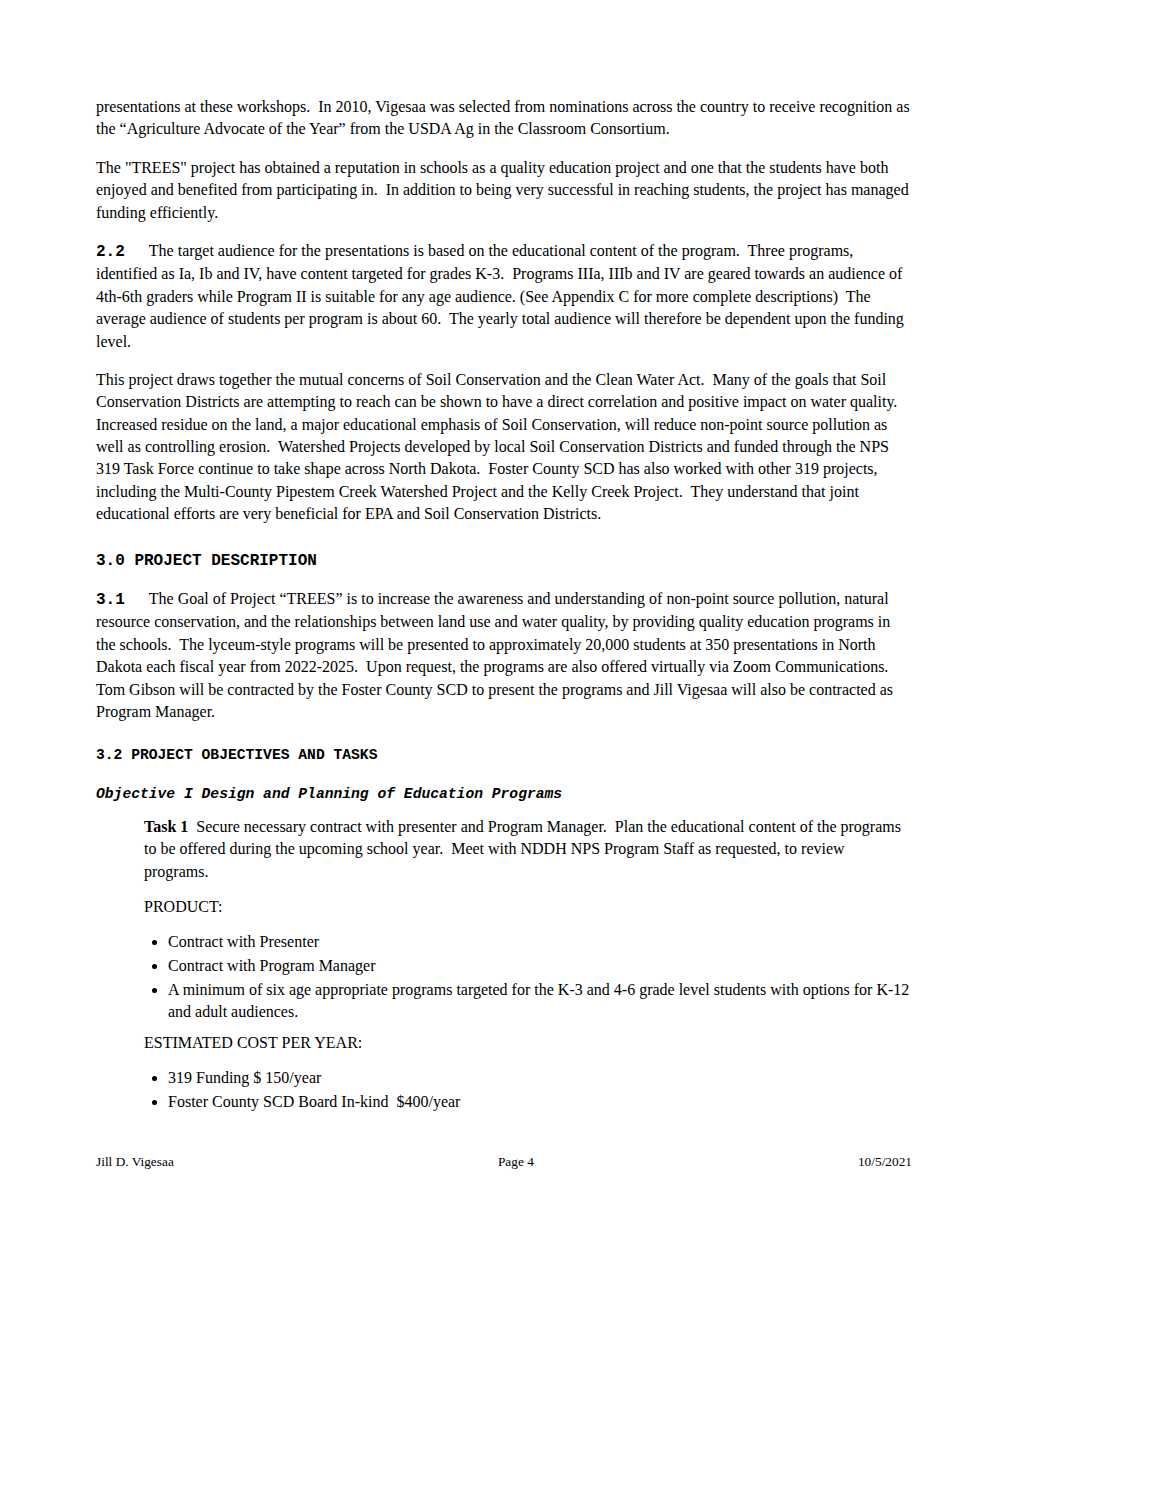presentations at these workshops. In 2010, Vigesaa was selected from nominations across the country to receive recognition as the “Agriculture Advocate of the Year” from the USDA Ag in the Classroom Consortium.
The "TREES" project has obtained a reputation in schools as a quality education project and one that the students have both enjoyed and benefited from participating in. In addition to being very successful in reaching students, the project has managed funding efficiently.
2.2 The target audience for the presentations is based on the educational content of the program. Three programs, identified as Ia, Ib and IV, have content targeted for grades K-3. Programs IIIa, IIIb and IV are geared towards an audience of 4th-6th graders while Program II is suitable for any age audience. (See Appendix C for more complete descriptions) The average audience of students per program is about 60. The yearly total audience will therefore be dependent upon the funding level.
This project draws together the mutual concerns of Soil Conservation and the Clean Water Act. Many of the goals that Soil Conservation Districts are attempting to reach can be shown to have a direct correlation and positive impact on water quality. Increased residue on the land, a major educational emphasis of Soil Conservation, will reduce non-point source pollution as well as controlling erosion. Watershed Projects developed by local Soil Conservation Districts and funded through the NPS 319 Task Force continue to take shape across North Dakota. Foster County SCD has also worked with other 319 projects, including the Multi-County Pipestem Creek Watershed Project and the Kelly Creek Project. They understand that joint educational efforts are very beneficial for EPA and Soil Conservation Districts.
3.0 PROJECT DESCRIPTION
3.1 The Goal of Project “TREES” is to increase the awareness and understanding of non-point source pollution, natural resource conservation, and the relationships between land use and water quality, by providing quality education programs in the schools. The lyceum-style programs will be presented to approximately 20,000 students at 350 presentations in North Dakota each fiscal year from 2022-2025. Upon request, the programs are also offered virtually via Zoom Communications. Tom Gibson will be contracted by the Foster County SCD to present the programs and Jill Vigesaa will also be contracted as Program Manager.
3.2 PROJECT OBJECTIVES AND TASKS
Objective I Design and Planning of Education Programs
Task 1 Secure necessary contract with presenter and Program Manager. Plan the educational content of the programs to be offered during the upcoming school year. Meet with NDDH NPS Program Staff as requested, to review programs.
PRODUCT:
Contract with Presenter
Contract with Program Manager
A minimum of six age appropriate programs targeted for the K-3 and 4-6 grade level students with options for K-12 and adult audiences.
ESTIMATED COST PER YEAR:
319 Funding $ 150/year
Foster County SCD Board In-kind $400/year
Jill D. Vigesaa Page 4 10/5/2021